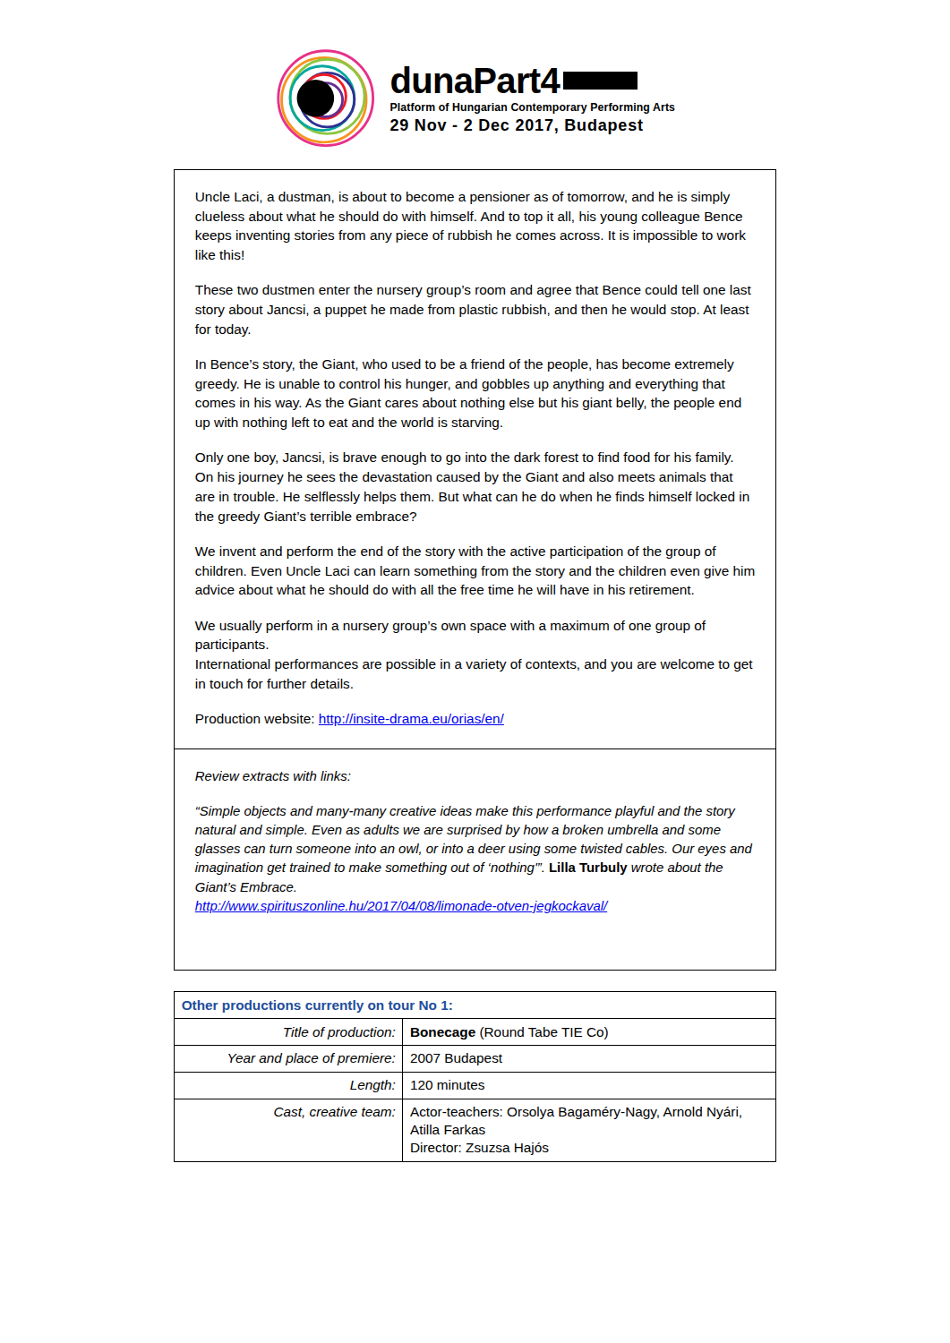dunaPart4
Platform of Hungarian Contemporary Performing Arts
29 Nov - 2 Dec 2017, Budapest
Uncle Laci, a dustman, is about to become a pensioner as of tomorrow, and he is simply clueless about what he should do with himself. And to top it all, his young colleague Bence keeps inventing stories from any piece of rubbish he comes across. It is impossible to work like this!
These two dustmen enter the nursery group’s room and agree that Bence could tell one last story about Jancsi, a puppet he made from plastic rubbish, and then he would stop. At least for today.
In Bence’s story, the Giant, who used to be a friend of the people, has become extremely greedy. He is unable to control his hunger, and gobbles up anything and everything that comes in his way. As the Giant cares about nothing else but his giant belly, the people end up with nothing left to eat and the world is starving.
Only one boy, Jancsi, is brave enough to go into the dark forest to find food for his family. On his journey he sees the devastation caused by the Giant and also meets animals that are in trouble. He selflessly helps them. But what can he do when he finds himself locked in the greedy Giant’s terrible embrace?
We invent and perform the end of the story with the active participation of the group of children. Even Uncle Laci can learn something from the story and the children even give him advice about what he should do with all the free time he will have in his retirement.
We usually perform in a nursery group’s own space with a maximum of one group of participants.
International performances are possible in a variety of contexts, and you are welcome to get in touch for further details.
Production website: http://insite-drama.eu/orias/en/
Review extracts with links:
“Simple objects and many-many creative ideas make this performance playful and the story natural and simple. Even as adults we are surprised by how a broken umbrella and some glasses can turn someone into an owl, or into a deer using some twisted cables. Our eyes and imagination get trained to make something out of ‘nothing'”. Lilla Turbuly wrote about the Giant’s Embrace.
http://www.spirituszonline.hu/2017/04/08/limonade-otven-jegkockaval/
| Other productions currently on tour No 1: |
| Title of production: | Bonecage (Round Tabe TIE Co) |
| Year and place of premiere: | 2007 Budapest |
| Length: | 120 minutes |
| Cast, creative team: | Actor-teachers: Orsolya Bagaméry-Nagy, Arnold Nyári, Atilla Farkas Director: Zsuzsa Hajós |